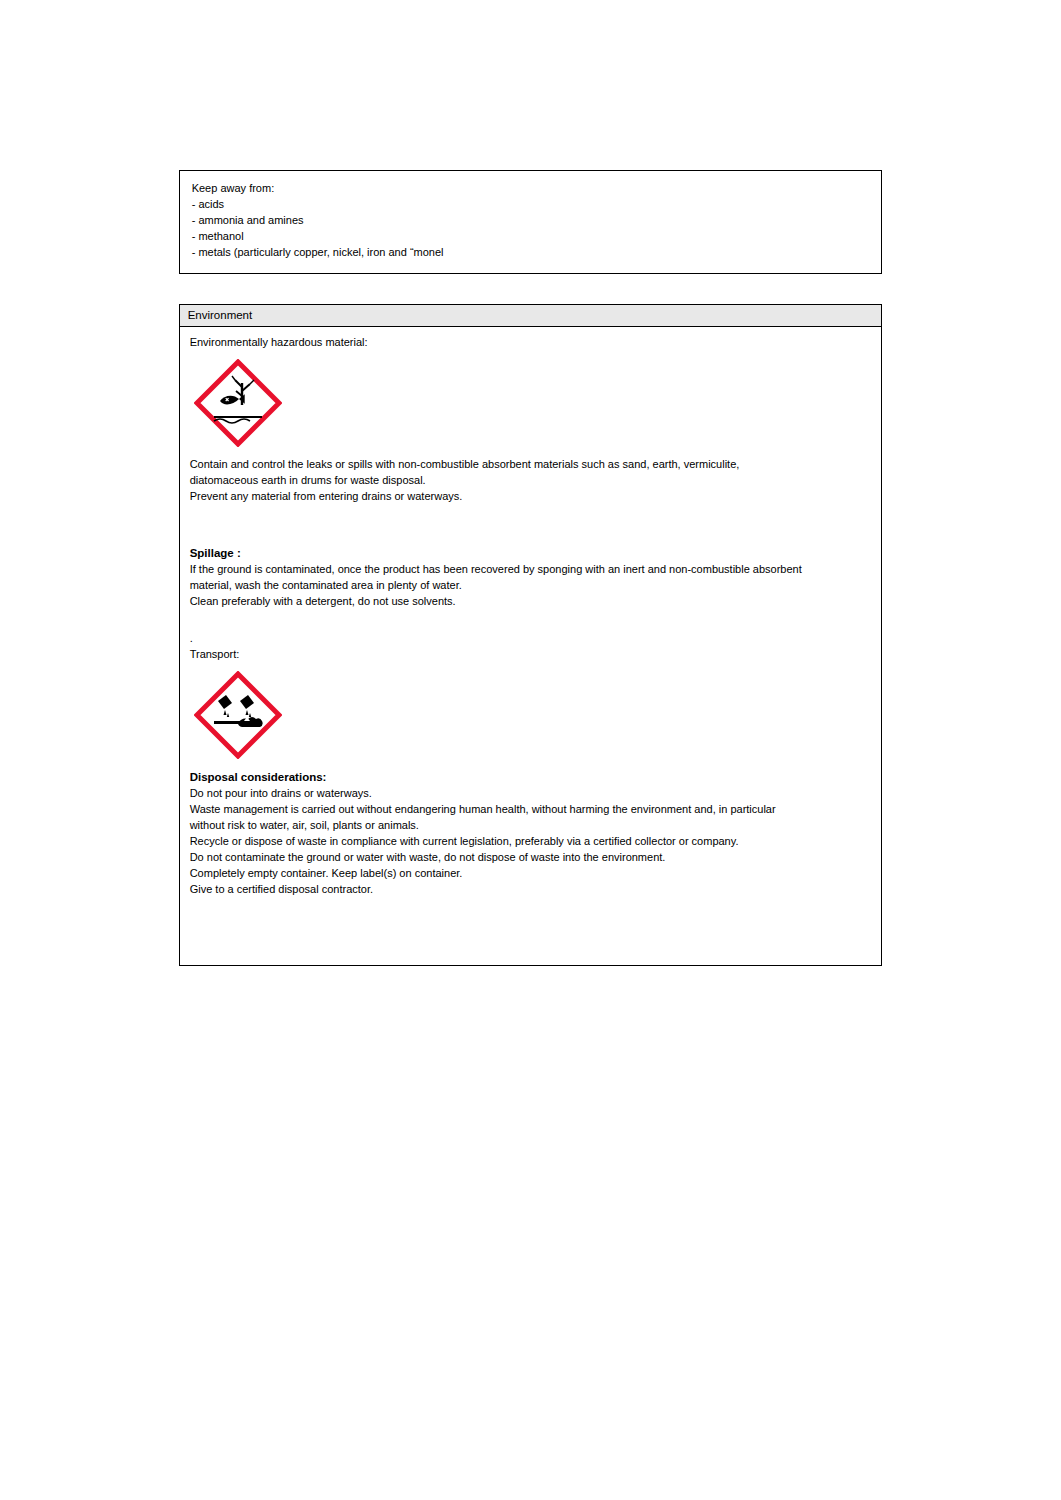Keep away from:
- acids
- ammonia and amines
- methanol
- metals (particularly copper, nickel, iron and “monel
Environment
Environmentally hazardous material:
Contain and control the leaks or spills with non-combustible absorbent materials such as sand, earth, vermiculite,
diatomaceous earth in drums for waste disposal.
Prevent any material from entering drains or waterways.
Spillage :
If the ground is contaminated, once the product has been recovered by sponging with an inert and non-combustible absorbent
material, wash the contaminated area in plenty of water.
Clean preferably with a detergent, do not use solvents.
.
Transport:
Disposal considerations:
Do not pour into drains or waterways.
Waste management is carried out without endangering human health, without harming the environment and, in particular
without risk to water, air, soil, plants or animals.
Recycle or dispose of waste in compliance with current legislation, preferably via a certified collector or company.
Do not contaminate the ground or water with waste, do not dispose of waste into the environment.
Completely empty container. Keep label(s) on container.
Give to a certified disposal contractor.